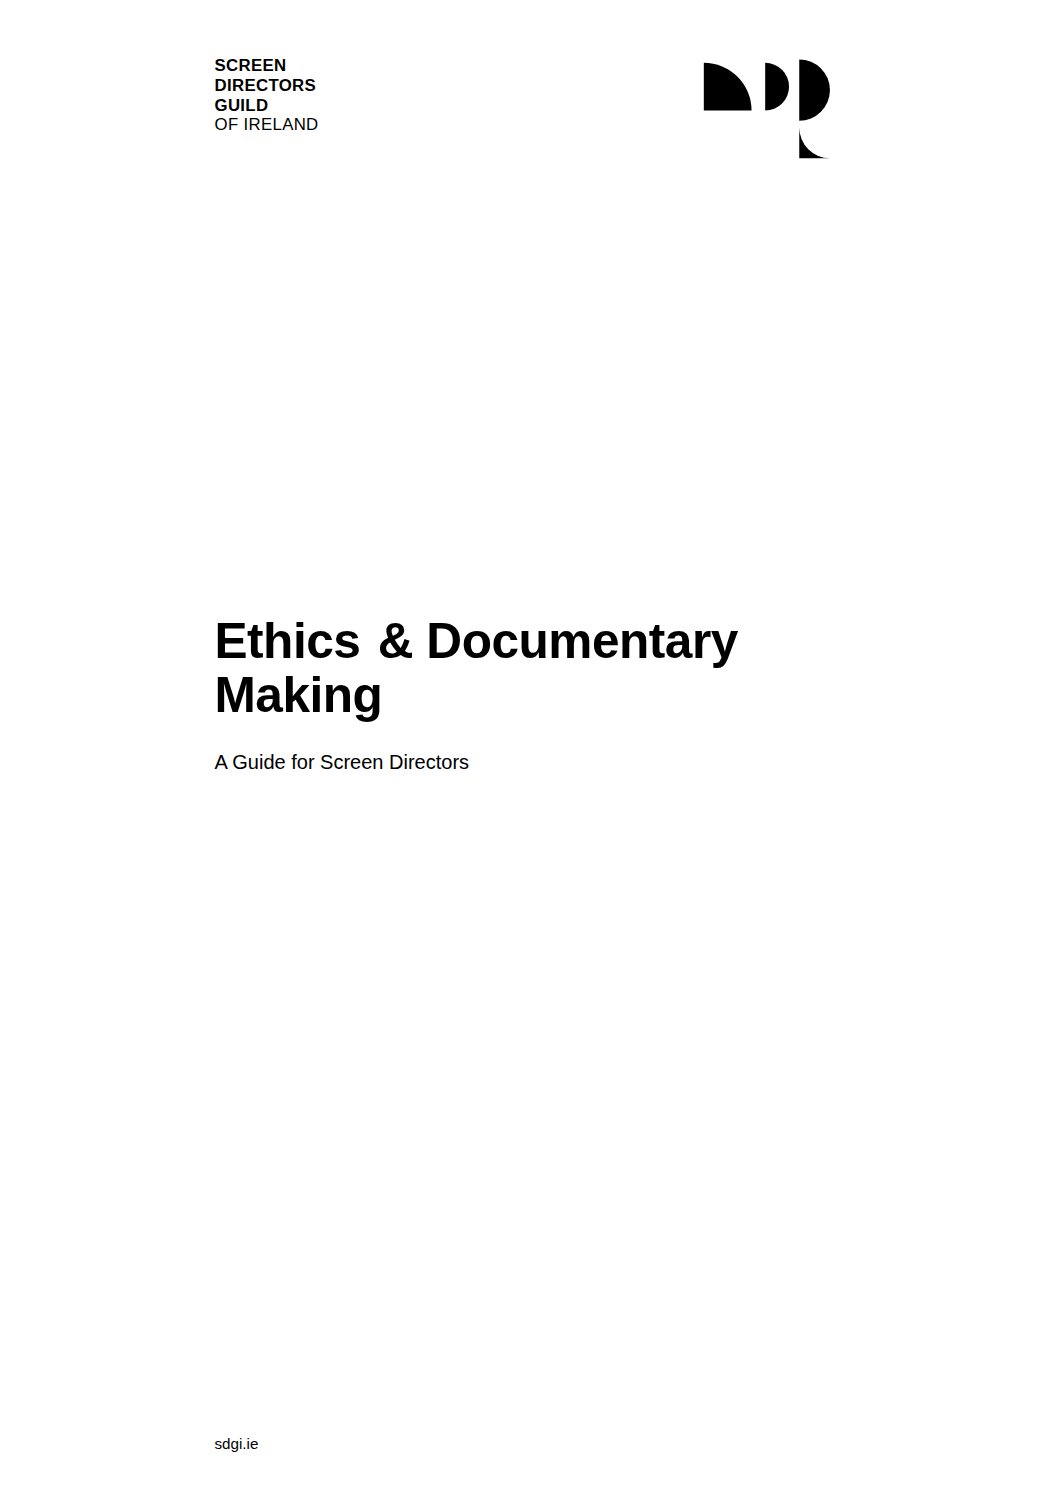Screen
Directors
Guild
of Ireland
Ethics & Documentary Making
A Guide for Screen Directors
sdgi.ie